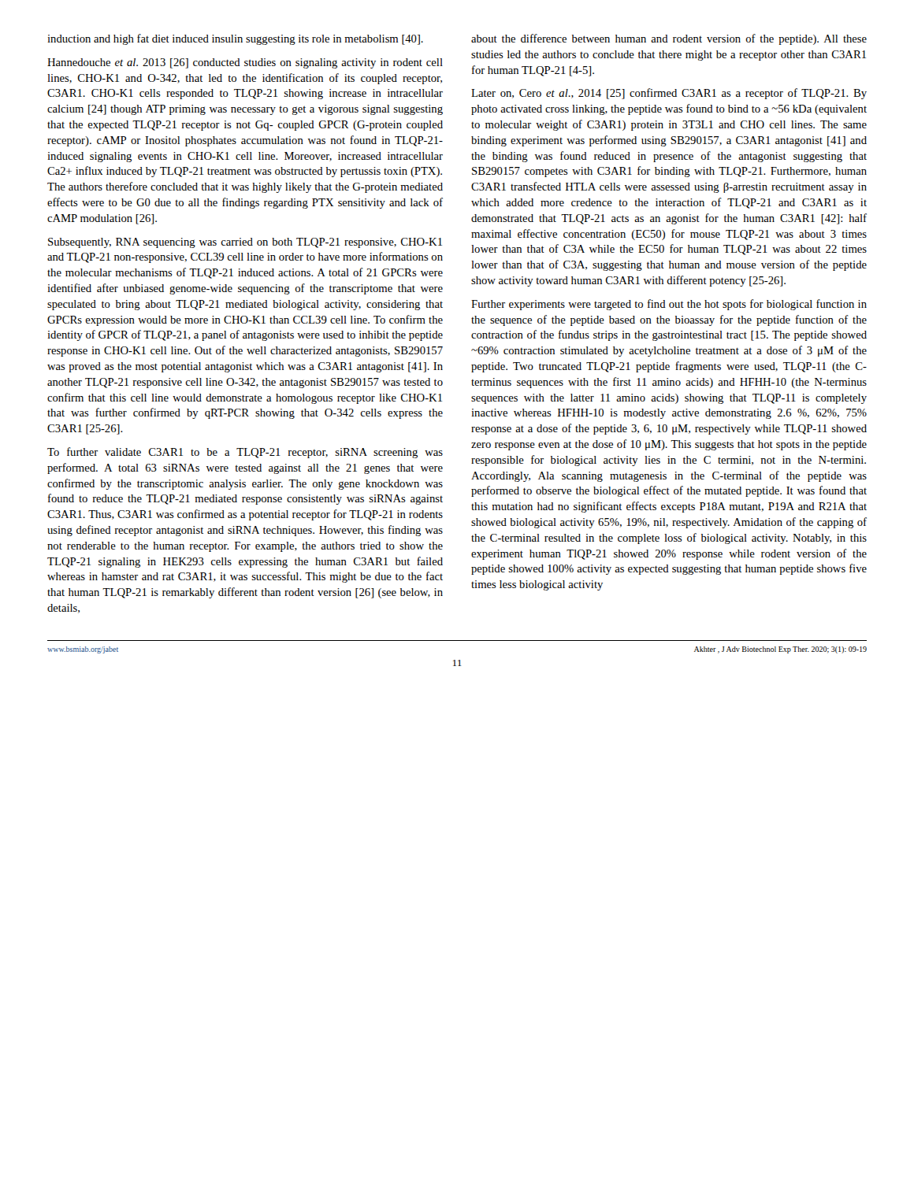induction and high fat diet induced insulin suggesting its role in metabolism [40].
Hannedouche et al. 2013 [26] conducted studies on signaling activity in rodent cell lines, CHO-K1 and O-342, that led to the identification of its coupled receptor, C3AR1. CHO-K1 cells responded to TLQP-21 showing increase in intracellular calcium [24] though ATP priming was necessary to get a vigorous signal suggesting that the expected TLQP-21 receptor is not Gq- coupled GPCR (G-protein coupled receptor). cAMP or Inositol phosphates accumulation was not found in TLQP-21-induced signaling events in CHO-K1 cell line. Moreover, increased intracellular Ca2+ influx induced by TLQP-21 treatment was obstructed by pertussis toxin (PTX). The authors therefore concluded that it was highly likely that the G-protein mediated effects were to be G0 due to all the findings regarding PTX sensitivity and lack of cAMP modulation [26].
Subsequently, RNA sequencing was carried on both TLQP-21 responsive, CHO-K1 and TLQP-21 non-responsive, CCL39 cell line in order to have more informations on the molecular mechanisms of TLQP-21 induced actions. A total of 21 GPCRs were identified after unbiased genome-wide sequencing of the transcriptome that were speculated to bring about TLQP-21 mediated biological activity, considering that GPCRs expression would be more in CHO-K1 than CCL39 cell line. To confirm the identity of GPCR of TLQP-21, a panel of antagonists were used to inhibit the peptide response in CHO-K1 cell line. Out of the well characterized antagonists, SB290157 was proved as the most potential antagonist which was a C3AR1 antagonist [41]. In another TLQP-21 responsive cell line O-342, the antagonist SB290157 was tested to confirm that this cell line would demonstrate a homologous receptor like CHO-K1 that was further confirmed by qRT-PCR showing that O-342 cells express the C3AR1 [25-26].
To further validate C3AR1 to be a TLQP-21 receptor, siRNA screening was performed. A total 63 siRNAs were tested against all the 21 genes that were confirmed by the transcriptomic analysis earlier. The only gene knockdown was found to reduce the TLQP-21 mediated response consistently was siRNAs against C3AR1. Thus, C3AR1 was confirmed as a potential receptor for TLQP-21 in rodents using defined receptor antagonist and siRNA techniques. However, this finding was not renderable to the human receptor. For example, the authors tried to show the TLQP-21 signaling in HEK293 cells expressing the human C3AR1 but failed whereas in hamster and rat C3AR1, it was successful. This might be due to the fact that human TLQP-21 is remarkably different than rodent version [26] (see below, in details,
about the difference between human and rodent version of the peptide). All these studies led the authors to conclude that there might be a receptor other than C3AR1 for human TLQP-21 [4-5].
Later on, Cero et al., 2014 [25] confirmed C3AR1 as a receptor of TLQP-21. By photo activated cross linking, the peptide was found to bind to a ~56 kDa (equivalent to molecular weight of C3AR1) protein in 3T3L1 and CHO cell lines. The same binding experiment was performed using SB290157, a C3AR1 antagonist [41] and the binding was found reduced in presence of the antagonist suggesting that SB290157 competes with C3AR1 for binding with TLQP-21. Furthermore, human C3AR1 transfected HTLA cells were assessed using β-arrestin recruitment assay in which added more credence to the interaction of TLQP-21 and C3AR1 as it demonstrated that TLQP-21 acts as an agonist for the human C3AR1 [42]: half maximal effective concentration (EC50) for mouse TLQP-21 was about 3 times lower than that of C3A while the EC50 for human TLQP-21 was about 22 times lower than that of C3A, suggesting that human and mouse version of the peptide show activity toward human C3AR1 with different potency [25-26].
Further experiments were targeted to find out the hot spots for biological function in the sequence of the peptide based on the bioassay for the peptide function of the contraction of the fundus strips in the gastrointestinal tract [15. The peptide showed ~69% contraction stimulated by acetylcholine treatment at a dose of 3 μM of the peptide. Two truncated TLQP-21 peptide fragments were used, TLQP-11 (the C-terminus sequences with the first 11 amino acids) and HFHH-10 (the N-terminus sequences with the latter 11 amino acids) showing that TLQP-11 is completely inactive whereas HFHH-10 is modestly active demonstrating 2.6 %, 62%, 75% response at a dose of the peptide 3, 6, 10 μM, respectively while TLQP-11 showed zero response even at the dose of 10 μM). This suggests that hot spots in the peptide responsible for biological activity lies in the C termini, not in the N-termini. Accordingly, Ala scanning mutagenesis in the C-terminal of the peptide was performed to observe the biological effect of the mutated peptide. It was found that this mutation had no significant effects excepts P18A mutant, P19A and R21A that showed biological activity 65%, 19%, nil, respectively. Amidation of the capping of the C-terminal resulted in the complete loss of biological activity. Notably, in this experiment human TlQP-21 showed 20% response while rodent version of the peptide showed 100% activity as expected suggesting that human peptide shows five times less biological activity
www.bsmiab.org/jabet Akhter , J Adv Biotechnol Exp Ther. 2020; 3(1): 09-19
11